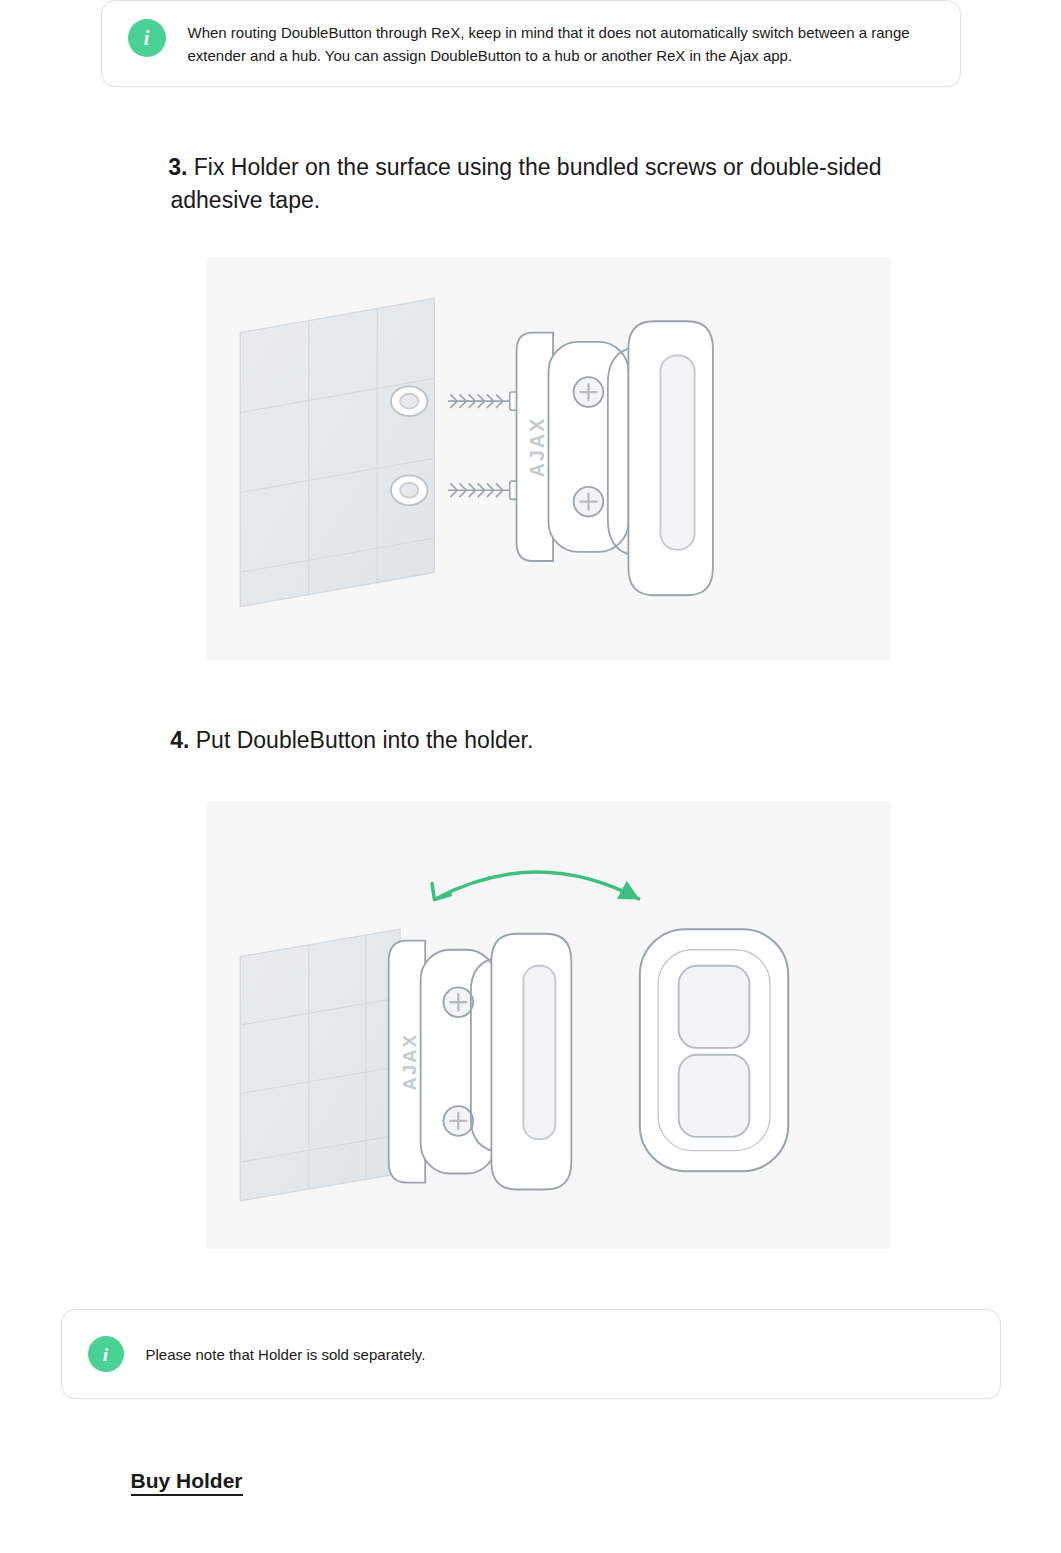i
When routing DoubleButton through ReX, keep in mind that it does not automatically switch between a range extender and a hub. You can assign DoubleButton to a hub or another ReX in the Ajax app.
3. Fix Holder on the surface using the bundled screws or double-sided adhesive tape.
AJAX
4. Put DoubleButton into the holder.
AJAX
i
Please note that Holder is sold separately.
Buy Holder